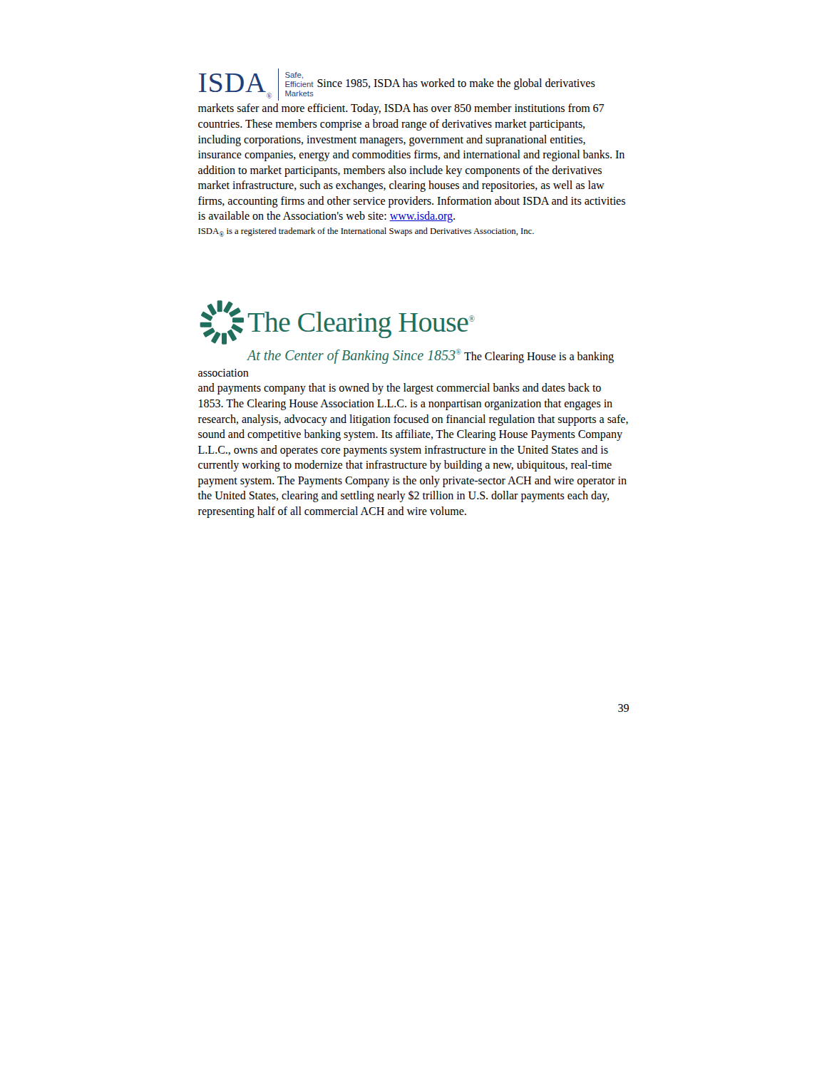ISDA® Safe,
Efficient
Markets Since 1985, ISDA has worked to make the global derivatives
markets safer and more efficient. Today, ISDA has over 850 member institutions from 67 countries. These members comprise a broad range of derivatives market participants, including corporations, investment managers, government and supranational entities, insurance companies, energy and commodities firms, and international and regional banks. In addition to market participants, members also include key components of the derivatives market infrastructure, such as exchanges, clearing houses and repositories, as well as law firms, accounting firms and other service providers. Information about ISDA and its activities is available on the Association's web site: www.isda.org.
ISDA® is a registered trademark of the International Swaps and Derivatives Association, Inc.
The Clearing House®
At the Center of Banking Since 1853® The Clearing House is a banking association
and payments company that is owned by the largest commercial banks and dates back to 1853. The Clearing House Association L.L.C. is a nonpartisan organization that engages in research, analysis, advocacy and litigation focused on financial regulation that supports a safe, sound and competitive banking system. Its affiliate, The Clearing House Payments Company L.L.C., owns and operates core payments system infrastructure in the United States and is currently working to modernize that infrastructure by building a new, ubiquitous, real-time payment system. The Payments Company is the only private-sector ACH and wire operator in the United States, clearing and settling nearly $2 trillion in U.S. dollar payments each day, representing half of all commercial ACH and wire volume.
39